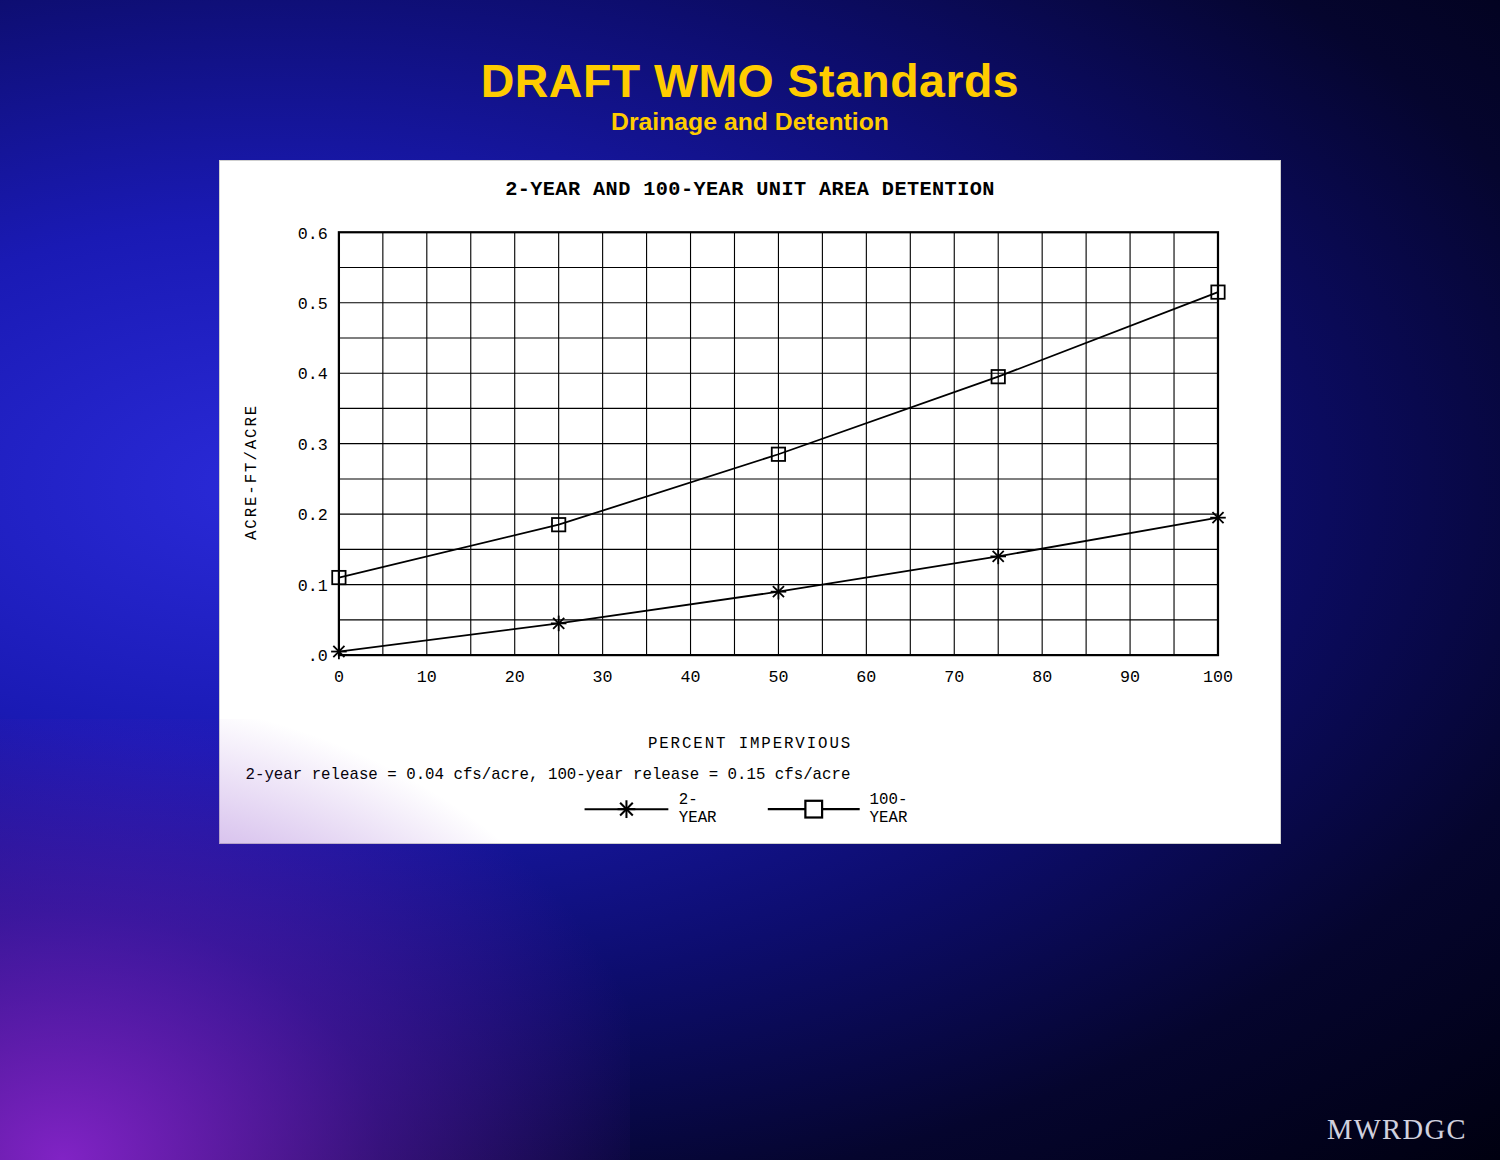DRAFT WMO Standards
Drainage and Detention
2-YEAR AND 100-YEAR UNIT AREA DETENTION
ACRE-FT/ACRE
.0 0.1 0.2 0.3 0.4 0.5 0.6 0 10 20 30 40 50 60 70 80 90 100
PERCENT IMPERVIOUS
2-year release = 0.04 cfs/acre, 100-year release = 0.15 cfs/acre
2-YEAR 100-YEAR
MWRDGC